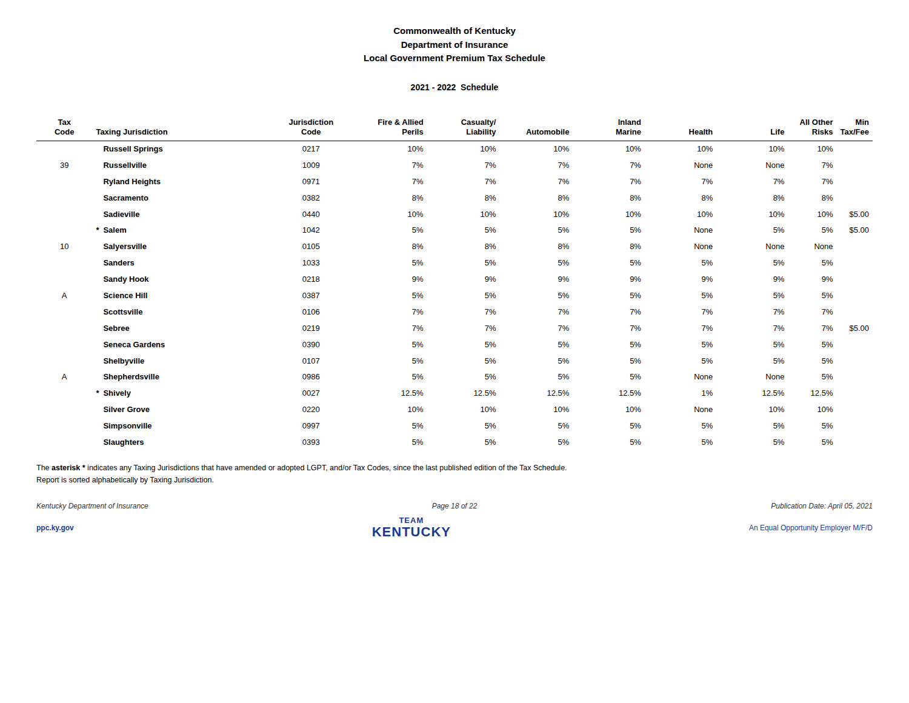Commonwealth of Kentucky
Department of Insurance
Local Government Premium Tax Schedule
2021 - 2022 Schedule
| Tax Code | Taxing Jurisdiction | Jurisdiction Code | Fire & Allied Perils | Casualty/ Liability | Automobile | Inland Marine | Health | Life | All Other Risks | Min Tax/Fee |
| --- | --- | --- | --- | --- | --- | --- | --- | --- | --- | --- |
| | Russell Springs | 0217 | 10% | 10% | 10% | 10% | 10% | 10% | 10% | |
| 39 | Russellville | 1009 | 7% | 7% | 7% | 7% | None | None | 7% | |
| | Ryland Heights | 0971 | 7% | 7% | 7% | 7% | 7% | 7% | 7% | |
| | Sacramento | 0382 | 8% | 8% | 8% | 8% | 8% | 8% | 8% | |
| | Sadieville | 0440 | 10% | 10% | 10% | 10% | 10% | 10% | 10% | $5.00 |
| | * Salem | 1042 | 5% | 5% | 5% | 5% | None | 5% | 5% | $5.00 |
| 10 | Salyersville | 0105 | 8% | 8% | 8% | 8% | None | None | None | |
| | Sanders | 1033 | 5% | 5% | 5% | 5% | 5% | 5% | 5% | |
| | Sandy Hook | 0218 | 9% | 9% | 9% | 9% | 9% | 9% | 9% | |
| A | Science Hill | 0387 | 5% | 5% | 5% | 5% | 5% | 5% | 5% | |
| | Scottsville | 0106 | 7% | 7% | 7% | 7% | 7% | 7% | 7% | |
| | Sebree | 0219 | 7% | 7% | 7% | 7% | 7% | 7% | 7% | $5.00 |
| | Seneca Gardens | 0390 | 5% | 5% | 5% | 5% | 5% | 5% | 5% | |
| | Shelbyville | 0107 | 5% | 5% | 5% | 5% | 5% | 5% | 5% | |
| A | Shepherdsville | 0986 | 5% | 5% | 5% | 5% | None | None | 5% | |
| | * Shively | 0027 | 12.5% | 12.5% | 12.5% | 12.5% | 1% | 12.5% | 12.5% | |
| | Silver Grove | 0220 | 10% | 10% | 10% | 10% | None | 10% | 10% | |
| | Simpsonville | 0997 | 5% | 5% | 5% | 5% | 5% | 5% | 5% | |
| | Slaughters | 0393 | 5% | 5% | 5% | 5% | 5% | 5% | 5% | |
The asterisk * indicates any Taxing Jurisdictions that have amended or adopted LGPT, and/or Tax Codes, since the last published edition of the Tax Schedule.
Report is sorted alphabetically by Taxing Jurisdiction.
Kentucky Department of Insurance
Page 18 of 22
Publication Date: April 05, 2021
ppc.ky.gov
TEAM
KENTUCKY
An Equal Opportunity Employer M/F/D